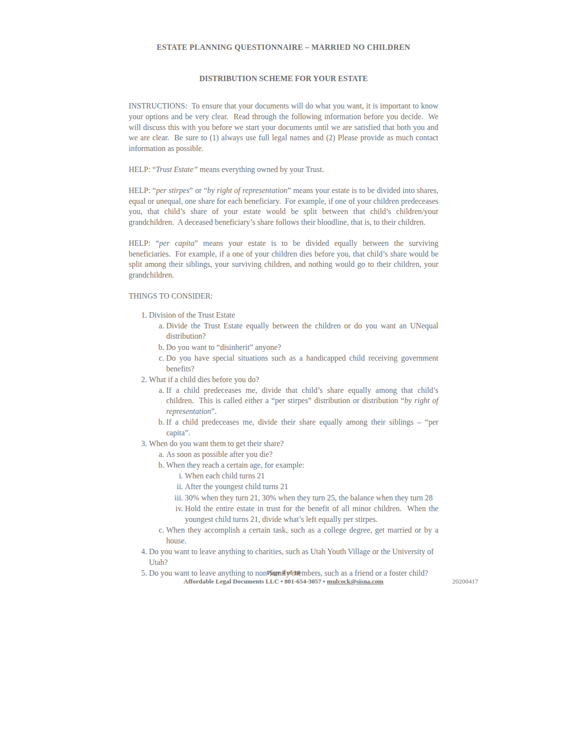ESTATE PLANNING QUESTIONNAIRE – MARRIED NO CHILDREN
DISTRIBUTION SCHEME FOR YOUR ESTATE
INSTRUCTIONS: To ensure that your documents will do what you want, it is important to know your options and be very clear. Read through the following information before you decide. We will discuss this with you before we start your documents until we are satisfied that both you and we are clear. Be sure to (1) always use full legal names and (2) Please provide as much contact information as possible.
HELP: “Trust Estate” means everything owned by your Trust.
HELP: “per stirpes” or “by right of representation” means your estate is to be divided into shares, equal or unequal, one share for each beneficiary. For example, if one of your children predeceases you, that child’s share of your estate would be split between that child’s children/your grandchildren. A deceased beneficiary’s share follows their bloodline, that is, to their children.
HELP: “per capita” means your estate is to be divided equally between the surviving beneficiaries. For example, if a one of your children dies before you, that child’s share would be split among their siblings, your surviving children, and nothing would go to their children, your grandchildren.
THINGS TO CONSIDER:
Division of the Trust Estate
Divide the Trust Estate equally between the children or do you want an UNequal distribution?
Do you want to “disinherit” anyone?
Do you have special situations such as a handicapped child receiving government benefits?
What if a child dies before you do?
If a child predeceases me, divide that child’s share equally among that child’s children. This is called either a “per stirpes” distribution or distribution “by right of representation”.
If a child predeceases me, divide their share equally among their siblings – “per capita”.
When do you want them to get their share?
As soon as possible after you die?
When they reach a certain age, for example:
When each child turns 21
After the youngest child turns 21
30% when they turn 21, 30% when they turn 25, the balance when they turn 28
Hold the entire estate in trust for the benefit of all minor children. When the youngest child turns 21, divide what’s left equally per stirpes.
When they accomplish a certain task, such as a college degree, get married or by a house.
Do you want to leave anything to charities, such as Utah Youth Village or the University of Utah?
Do you want to leave anything to non-family members, such as a friend or a foster child?
Page 4 of 18
Affordable Legal Documents LLC • 801-654-3057 • mulcock@sisna.com
20200417